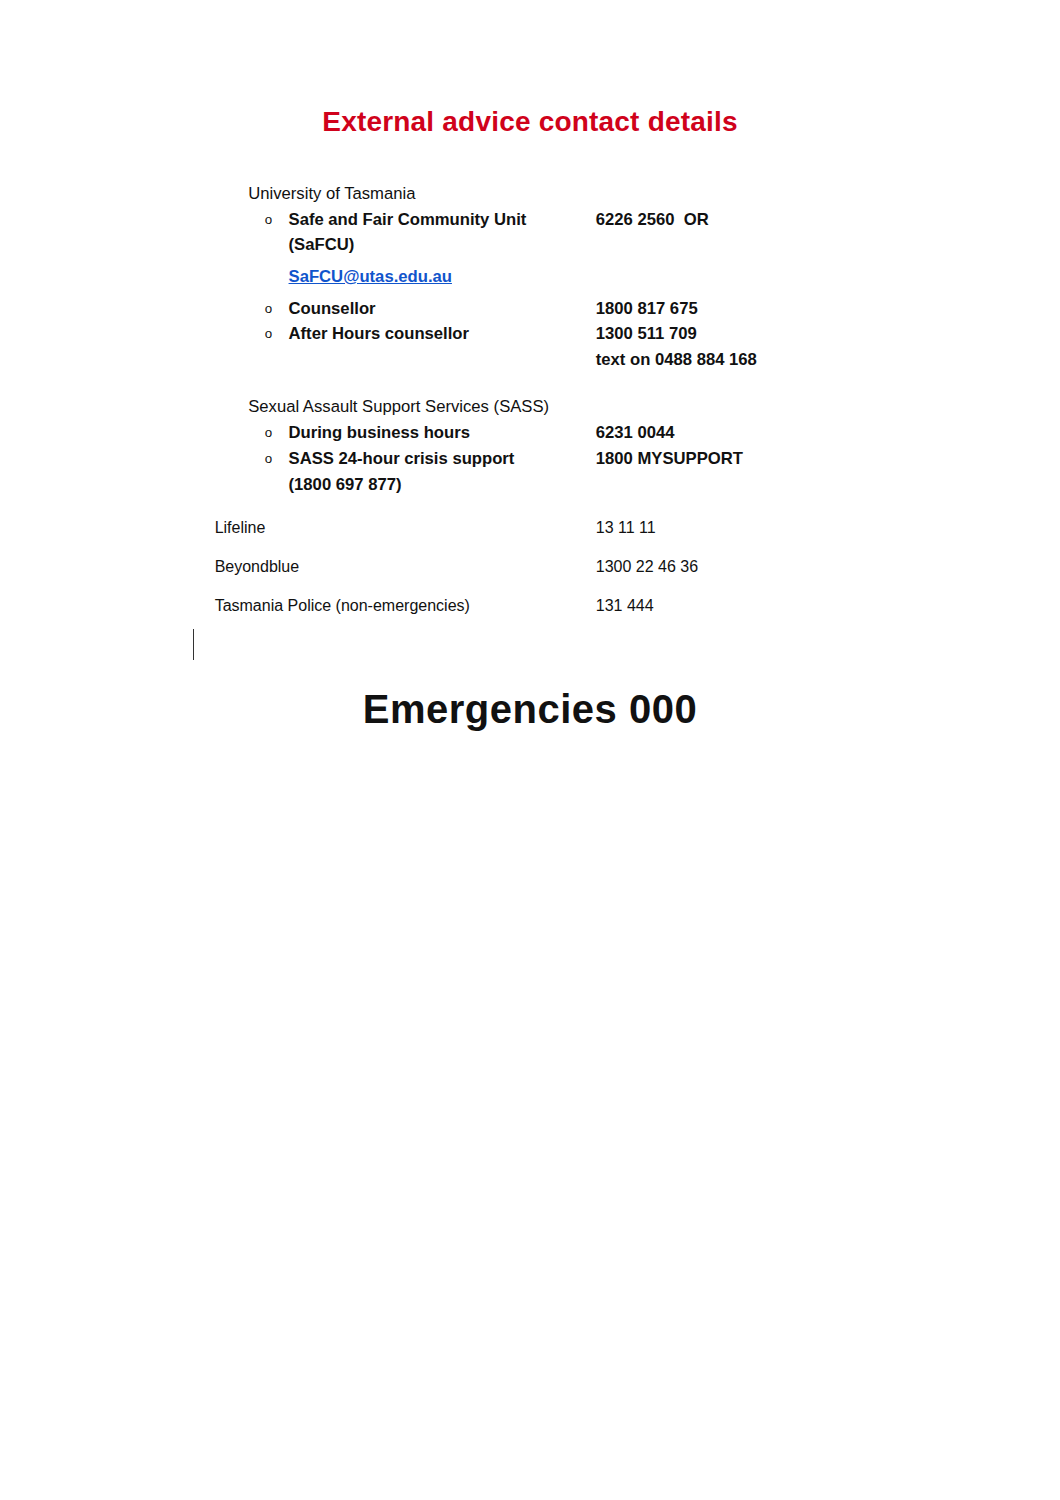External advice contact details
University of Tasmania
o Safe and Fair Community Unit (SaFCU) 6226 2560 OR
SaFCU@utas.edu.au
o Counsellor 1800 817 675
o After Hours counsellor 1300 511 709 text on 0488 884 168
Sexual Assault Support Services (SASS)
o During business hours 6231 0044
o SASS 24-hour crisis support 1800 MYSUPPORT
(1800 697 877)
Lifeline 13 11 11
Beyondblue 1300 22 46 36
Tasmania Police (non-emergencies) 131 444
Emergencies 000